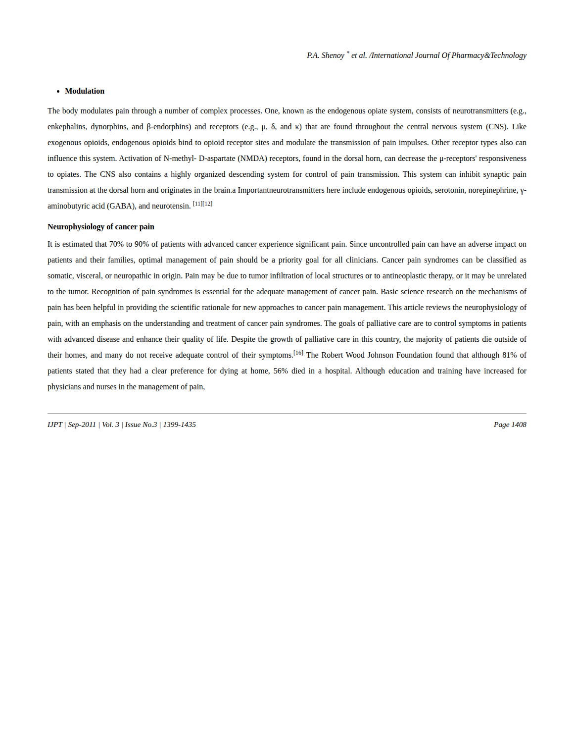P.A. Shenoy * et al. /International Journal Of Pharmacy&Technology
Modulation
The body modulates pain through a number of complex processes. One, known as the endogenous opiate system, consists of neurotransmitters (e.g., enkephalins, dynorphins, and β-endorphins) and receptors (e.g., μ, δ, and κ) that are found throughout the central nervous system (CNS). Like exogenous opioids, endogenous opioids bind to opioid receptor sites and modulate the transmission of pain impulses. Other receptor types also can influence this system. Activation of N-methyl- D-aspartate (NMDA) receptors, found in the dorsal horn, can decrease the μ-receptors' responsiveness to opiates. The CNS also contains a highly organized descending system for control of pain transmission. This system can inhibit synaptic pain transmission at the dorsal horn and originates in the brain.a Importantneurotransmitters here include endogenous opioids, serotonin, norepinephrine, γ-aminobutyric acid (GABA), and neurotensin. [11][12]
Neurophysiology of cancer pain
It is estimated that 70% to 90% of patients with advanced cancer experience significant pain. Since uncontrolled pain can have an adverse impact on patients and their families, optimal management of pain should be a priority goal for all clinicians. Cancer pain syndromes can be classified as somatic, visceral, or neuropathic in origin. Pain may be due to tumor infiltration of local structures or to antineoplastic therapy, or it may be unrelated to the tumor. Recognition of pain syndromes is essential for the adequate management of cancer pain. Basic science research on the mechanisms of pain has been helpful in providing the scientific rationale for new approaches to cancer pain management. This article reviews the neurophysiology of pain, with an emphasis on the understanding and treatment of cancer pain syndromes. The goals of palliative care are to control symptoms in patients with advanced disease and enhance their quality of life. Despite the growth of palliative care in this country, the majority of patients die outside of their homes, and many do not receive adequate control of their symptoms.[16] The Robert Wood Johnson Foundation found that although 81% of patients stated that they had a clear preference for dying at home, 56% died in a hospital. Although education and training have increased for physicians and nurses in the management of pain,
IJPT | Sep-2011 | Vol. 3 | Issue No.3 | 1399-1435 Page 1408